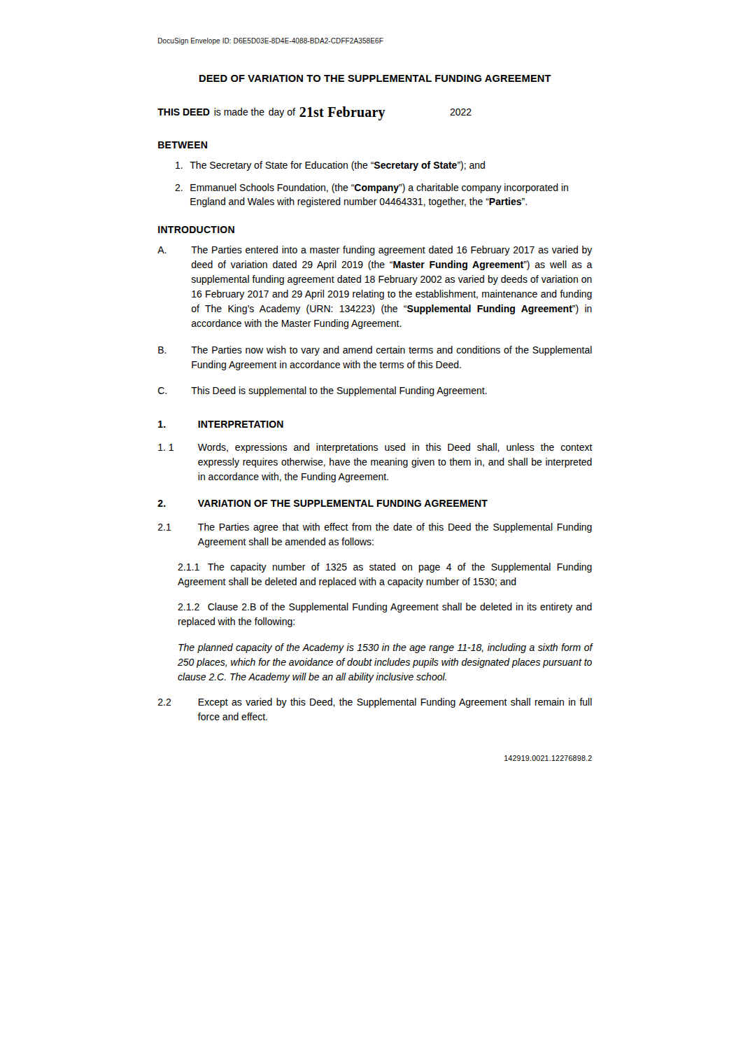DocuSign Envelope ID: D6E5D03E-8D4E-4088-BDA2-CDFF2A358E6F
DEED OF VARIATION TO THE SUPPLEMENTAL FUNDING AGREEMENT
THIS DEED is made the day of 21st February 2022
BETWEEN
The Secretary of State for Education (the “Secretary of State”); and
Emmanuel Schools Foundation, (the “Company”) a charitable company incorporated in England and Wales with registered number 04464331, together, the “Parties”.
INTRODUCTION
A. The Parties entered into a master funding agreement dated 16 February 2017 as varied by deed of variation dated 29 April 2019 (the “Master Funding Agreement”) as well as a supplemental funding agreement dated 18 February 2002 as varied by deeds of variation on 16 February 2017 and 29 April 2019 relating to the establishment, maintenance and funding of The King’s Academy (URN: 134223) (the “Supplemental Funding Agreement”) in accordance with the Master Funding Agreement.
B. The Parties now wish to vary and amend certain terms and conditions of the Supplemental Funding Agreement in accordance with the terms of this Deed.
C. This Deed is supplemental to the Supplemental Funding Agreement.
1. INTERPRETATION
1. 1 Words, expressions and interpretations used in this Deed shall, unless the context expressly requires otherwise, have the meaning given to them in, and shall be interpreted in accordance with, the Funding Agreement.
2. VARIATION OF THE SUPPLEMENTAL FUNDING AGREEMENT
2.1 The Parties agree that with effect from the date of this Deed the Supplemental Funding Agreement shall be amended as follows:
2.1.1 The capacity number of 1325 as stated on page 4 of the Supplemental Funding Agreement shall be deleted and replaced with a capacity number of 1530; and
2.1.2 Clause 2.B of the Supplemental Funding Agreement shall be deleted in its entirety and replaced with the following:
The planned capacity of the Academy is 1530 in the age range 11-18, including a sixth form of 250 places, which for the avoidance of doubt includes pupils with designated places pursuant to clause 2.C. The Academy will be an all ability inclusive school.
2.2 Except as varied by this Deed, the Supplemental Funding Agreement shall remain in full force and effect.
142919.0021.12276898.2